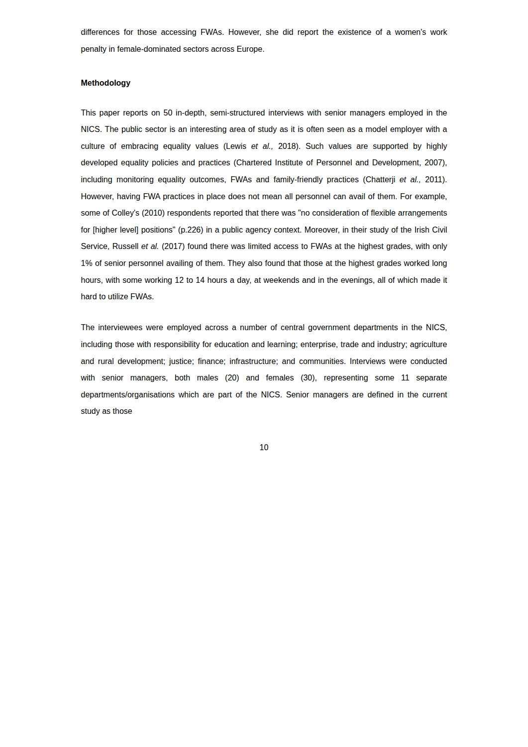differences for those accessing FWAs. However, she did report the existence of a women's work penalty in female-dominated sectors across Europe.
Methodology
This paper reports on 50 in-depth, semi-structured interviews with senior managers employed in the NICS. The public sector is an interesting area of study as it is often seen as a model employer with a culture of embracing equality values (Lewis et al., 2018). Such values are supported by highly developed equality policies and practices (Chartered Institute of Personnel and Development, 2007), including monitoring equality outcomes, FWAs and family-friendly practices (Chatterji et al., 2011). However, having FWA practices in place does not mean all personnel can avail of them. For example, some of Colley's (2010) respondents reported that there was "no consideration of flexible arrangements for [higher level] positions" (p.226) in a public agency context. Moreover, in their study of the Irish Civil Service, Russell et al. (2017) found there was limited access to FWAs at the highest grades, with only 1% of senior personnel availing of them. They also found that those at the highest grades worked long hours, with some working 12 to 14 hours a day, at weekends and in the evenings, all of which made it hard to utilize FWAs.
The interviewees were employed across a number of central government departments in the NICS, including those with responsibility for education and learning; enterprise, trade and industry; agriculture and rural development; justice; finance; infrastructure; and communities. Interviews were conducted with senior managers, both males (20) and females (30), representing some 11 separate departments/organisations which are part of the NICS. Senior managers are defined in the current study as those
10